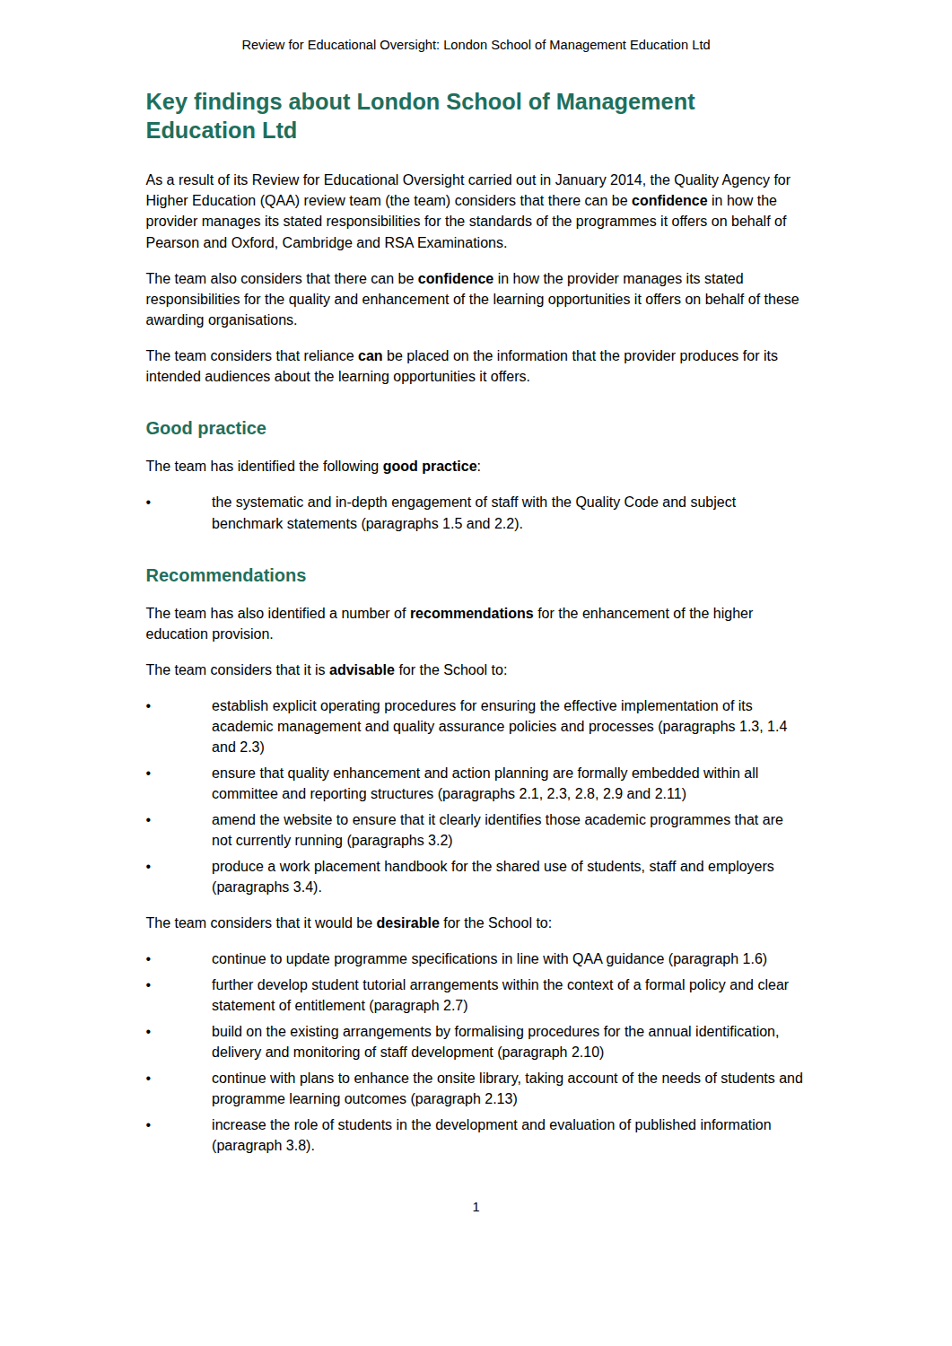Review for Educational Oversight: London School of Management Education Ltd
Key findings about London School of Management Education Ltd
As a result of its Review for Educational Oversight carried out in January 2014, the Quality Agency for Higher Education (QAA) review team (the team) considers that there can be confidence in how the provider manages its stated responsibilities for the standards of the programmes it offers on behalf of Pearson and Oxford, Cambridge and RSA Examinations.
The team also considers that there can be confidence in how the provider manages its stated responsibilities for the quality and enhancement of the learning opportunities it offers on behalf of these awarding organisations.
The team considers that reliance can be placed on the information that the provider produces for its intended audiences about the learning opportunities it offers.
Good practice
The team has identified the following good practice:
the systematic and in-depth engagement of staff with the Quality Code and subject benchmark statements (paragraphs 1.5 and 2.2).
Recommendations
The team has also identified a number of recommendations for the enhancement of the higher education provision.
The team considers that it is advisable for the School to:
establish explicit operating procedures for ensuring the effective implementation of its academic management and quality assurance policies and processes (paragraphs 1.3, 1.4 and 2.3)
ensure that quality enhancement and action planning are formally embedded within all committee and reporting structures (paragraphs 2.1, 2.3, 2.8, 2.9 and 2.11)
amend the website to ensure that it clearly identifies those academic programmes that are not currently running (paragraphs 3.2)
produce a work placement handbook for the shared use of students, staff and employers (paragraphs 3.4).
The team considers that it would be desirable for the School to:
continue to update programme specifications in line with QAA guidance (paragraph 1.6)
further develop student tutorial arrangements within the context of a formal policy and clear statement of entitlement (paragraph 2.7)
build on the existing arrangements by formalising procedures for the annual identification, delivery and monitoring of staff development (paragraph 2.10)
continue with plans to enhance the onsite library, taking account of the needs of students and programme learning outcomes (paragraph 2.13)
increase the role of students in the development and evaluation of published information (paragraph 3.8).
1